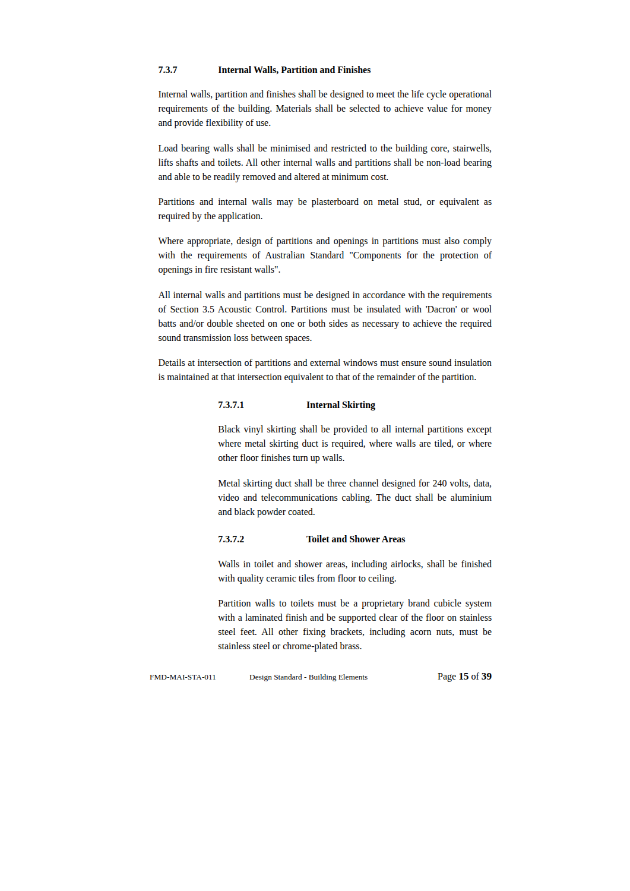7.3.7 Internal Walls, Partition and Finishes
Internal walls, partition and finishes shall be designed to meet the life cycle operational requirements of the building. Materials shall be selected to achieve value for money and provide flexibility of use.
Load bearing walls shall be minimised and restricted to the building core, stairwells, lifts shafts and toilets. All other internal walls and partitions shall be non-load bearing and able to be readily removed and altered at minimum cost.
Partitions and internal walls may be plasterboard on metal stud, or equivalent as required by the application.
Where appropriate, design of partitions and openings in partitions must also comply with the requirements of Australian Standard "Components for the protection of openings in fire resistant walls".
All internal walls and partitions must be designed in accordance with the requirements of Section 3.5 Acoustic Control. Partitions must be insulated with 'Dacron' or wool batts and/or double sheeted on one or both sides as necessary to achieve the required sound transmission loss between spaces.
Details at intersection of partitions and external windows must ensure sound insulation is maintained at that intersection equivalent to that of the remainder of the partition.
7.3.7.1 Internal Skirting
Black vinyl skirting shall be provided to all internal partitions except where metal skirting duct is required, where walls are tiled, or where other floor finishes turn up walls.
Metal skirting duct shall be three channel designed for 240 volts, data, video and telecommunications cabling. The duct shall be aluminium and black powder coated.
7.3.7.2 Toilet and Shower Areas
Walls in toilet and shower areas, including airlocks, shall be finished with quality ceramic tiles from floor to ceiling.
Partition walls to toilets must be a proprietary brand cubicle system with a laminated finish and be supported clear of the floor on stainless steel feet. All other fixing brackets, including acorn nuts, must be stainless steel or chrome-plated brass.
FMD-MAI-STA-011 Design Standard - Building Elements Page 15 of 39